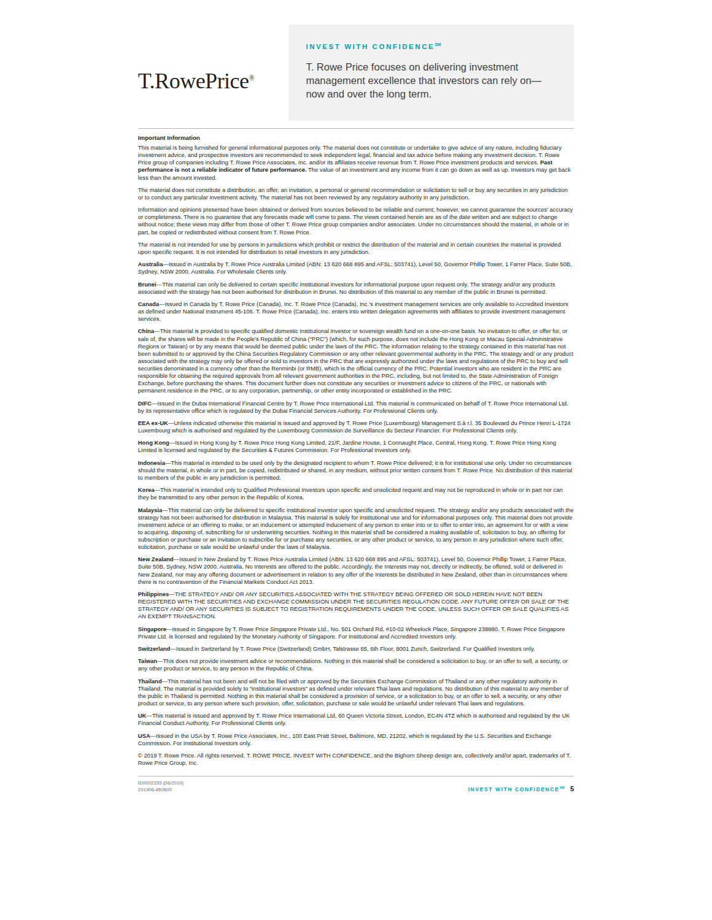T.RowePrice®
INVEST WITH CONFIDENCESM
T. Rowe Price focuses on delivering investment management excellence that investors can rely on—now and over the long term.
Important Information
This material is being furnished for general informational purposes only. The material does not constitute or undertake to give advice of any nature, including fiduciary investment advice, and prospective investors are recommended to seek independent legal, financial and tax advice before making any investment decision. T. Rowe Price group of companies including T. Rowe Price Associates, Inc. and/or its affiliates receive revenue from T. Rowe Price investment products and services. Past performance is not a reliable indicator of future performance. The value of an investment and any income from it can go down as well as up. Investors may get back less than the amount invested.
The material does not constitute a distribution, an offer, an invitation, a personal or general recommendation or solicitation to sell or buy any securities in any jurisdiction or to conduct any particular investment activity. The material has not been reviewed by any regulatory authority in any jurisdiction.
Information and opinions presented have been obtained or derived from sources believed to be reliable and current; however, we cannot guarantee the sources’ accuracy or completeness. There is no guarantee that any forecasts made will come to pass. The views contained herein are as of the date written and are subject to change without notice; these views may differ from those of other T. Rowe Price group companies and/or associates. Under no circumstances should the material, in whole or in part, be copied or redistributed without consent from T. Rowe Price.
The material is not intended for use by persons in jurisdictions which prohibit or restrict the distribution of the material and in certain countries the material is provided upon specific request. It is not intended for distribution to retail investors in any jurisdiction.
Australia—Issued in Australia by T. Rowe Price Australia Limited (ABN: 13 620 668 895 and AFSL: 503741), Level 50, Governor Phillip Tower, 1 Farrer Place, Suite 50B, Sydney, NSW 2000, Australia. For Wholesale Clients only.
Brunei—This material can only be delivered to certain specific institutional investors for informational purpose upon request only. The strategy and/or any products associated with the strategy has not been authorised for distribution in Brunei. No distribution of this material to any member of the public in Brunei is permitted.
Canada—Issued in Canada by T. Rowe Price (Canada), Inc. T. Rowe Price (Canada), Inc.’s investment management services are only available to Accredited Investors as defined under National Instrument 45-106. T. Rowe Price (Canada), Inc. enters into written delegation agreements with affiliates to provide investment management services.
China—This material is provided to specific qualified domestic institutional investor or sovereign wealth fund on a one-on-one basis. No invitation to offer, or offer for, or sale of, the shares will be made in the People’s Republic of China (“PRC”) (which, for such purpose, does not include the Hong Kong or Macau Special Administrative Regions or Taiwan) or by any means that would be deemed public under the laws of the PRC. The information relating to the strategy contained in this material has not been submitted to or approved by the China Securities Regulatory Commission or any other relevant governmental authority in the PRC. The strategy and/ or any product associated with the strategy may only be offered or sold to investors in the PRC that are expressly authorized under the laws and regulations of the PRC to buy and sell securities denominated in a currency other than the Renminbi (or RMB), which is the official currency of the PRC. Potential investors who are resident in the PRC are responsible for obtaining the required approvals from all relevant government authorities in the PRC, including, but not limited to, the State Administration of Foreign Exchange, before purchasing the shares. This document further does not constitute any securities or investment advice to citizens of the PRC, or nationals with permanent residence in the PRC, or to any corporation, partnership, or other entity incorporated or established in the PRC.
DIFC—Issued in the Dubai International Financial Centre by T. Rowe Price International Ltd. This material is communicated on behalf of T. Rowe Price International Ltd. by its representative office which is regulated by the Dubai Financial Services Authority. For Professional Clients only.
EEA ex-UK—Unless indicated otherwise this material is issued and approved by T. Rowe Price (Luxembourg) Management S.à r.l. 35 Boulevard du Prince Henri L-1724 Luxembourg which is authorised and regulated by the Luxembourg Commission de Surveillance du Secteur Financier. For Professional Clients only.
Hong Kong—Issued in Hong Kong by T. Rowe Price Hong Kong Limited, 21/F, Jardine House, 1 Connaught Place, Central, Hong Kong. T. Rowe Price Hong Kong Limited is licensed and regulated by the Securities & Futures Commission. For Professional Investors only.
Indonesia—This material is intended to be used only by the designated recipient to whom T. Rowe Price delivered; it is for institutional use only. Under no circumstances should the material, in whole or in part, be copied, redistributed or shared, in any medium, without prior written consent from T. Rowe Price. No distribution of this material to members of the public in any jurisdiction is permitted.
Korea—This material is intended only to Qualified Professional Investors upon specific and unsolicited request and may not be reproduced in whole or in part nor can they be transmitted to any other person in the Republic of Korea.
Malaysia—This material can only be delivered to specific institutional investor upon specific and unsolicited request. The strategy and/or any products associated with the strategy has not been authorised for distribution in Malaysia. This material is solely for institutional use and for informational purposes only. This material does not provide investment advice or an offering to make, or an inducement or attempted inducement of any person to enter into or to offer to enter into, an agreement for or with a view to acquiring, disposing of, subscribing for or underwriting securities. Nothing in this material shall be considered a making available of, solicitation to buy, an offering for subscription or purchase or an invitation to subscribe for or purchase any securities, or any other product or service, to any person in any jurisdiction where such offer, solicitation, purchase or sale would be unlawful under the laws of Malaysia.
New Zealand—Issued in New Zealand by T. Rowe Price Australia Limited (ABN: 13 620 668 895 and AFSL: 503741), Level 50, Governor Phillip Tower, 1 Farrer Place, Suite 50B, Sydney, NSW 2000, Australia. No Interests are offered to the public. Accordingly, the Interests may not, directly or indirectly, be offered, sold or delivered in New Zealand, nor may any offering document or advertisement in relation to any offer of the Interests be distributed in New Zealand, other than in circumstances where there is no contravention of the Financial Markets Conduct Act 2013.
Philippines—THE STRATEGY AND/ OR ANY SECURITIES ASSOCIATED WITH THE STRATEGY BEING OFFERED OR SOLD HEREIN HAVE NOT BEEN REGISTERED WITH THE SECURITIES AND EXCHANGE COMMISSION UNDER THE SECURITIES REGULATION CODE. ANY FUTURE OFFER OR SALE OF THE STRATEGY AND/ OR ANY SECURITIES IS SUBJECT TO REGISTRATION REQUIREMENTS UNDER THE CODE, UNLESS SUCH OFFER OR SALE QUALIFIES AS AN EXEMPT TRANSACTION.
Singapore—Issued in Singapore by T. Rowe Price Singapore Private Ltd., No. 501 Orchard Rd, #10-02 Wheelock Place, Singapore 238880. T. Rowe Price Singapore Private Ltd. is licensed and regulated by the Monetary Authority of Singapore. For Institutional and Accredited Investors only.
Switzerland—Issued in Switzerland by T. Rowe Price (Switzerland) GmbH, Talstrasse 65, 6th Floor, 8001 Zurich, Switzerland. For Qualified Investors only.
Taiwan—This does not provide investment advice or recommendations. Nothing in this material shall be considered a solicitation to buy, or an offer to sell, a security, or any other product or service, to any person in the Republic of China.
Thailand—This material has not been and will not be filed with or approved by the Securities Exchange Commission of Thailand or any other regulatory authority in Thailand. The material is provided solely to “institutional investors” as defined under relevant Thai laws and regulations. No distribution of this material to any member of the public in Thailand is permitted. Nothing in this material shall be considered a provision of service, or a solicitation to buy, or an offer to sell, a security, or any other product or service, to any person where such provision, offer, solicitation, purchase or sale would be unlawful under relevant Thai laws and regulations.
UK—This material is issued and approved by T. Rowe Price International Ltd, 60 Queen Victoria Street, London, EC4N 4TZ which is authorised and regulated by the UK Financial Conduct Authority. For Professional Clients only.
USA—Issued in the USA by T. Rowe Price Associates, Inc., 100 East Pratt Street, Baltimore, MD, 21202, which is regulated by the U.S. Securities and Exchange Commission. For Institutional Investors only.
© 2019 T. Rowe Price. All rights reserved. T. ROWE PRICE, INVEST WITH CONFIDENCE, and the Bighorn Sheep design are, collectively and/or apart, trademarks of T. Rowe Price Group, Inc.
ID0002335 (06/2019)
201906-860600
INVEST WITH CONFIDENCESM5